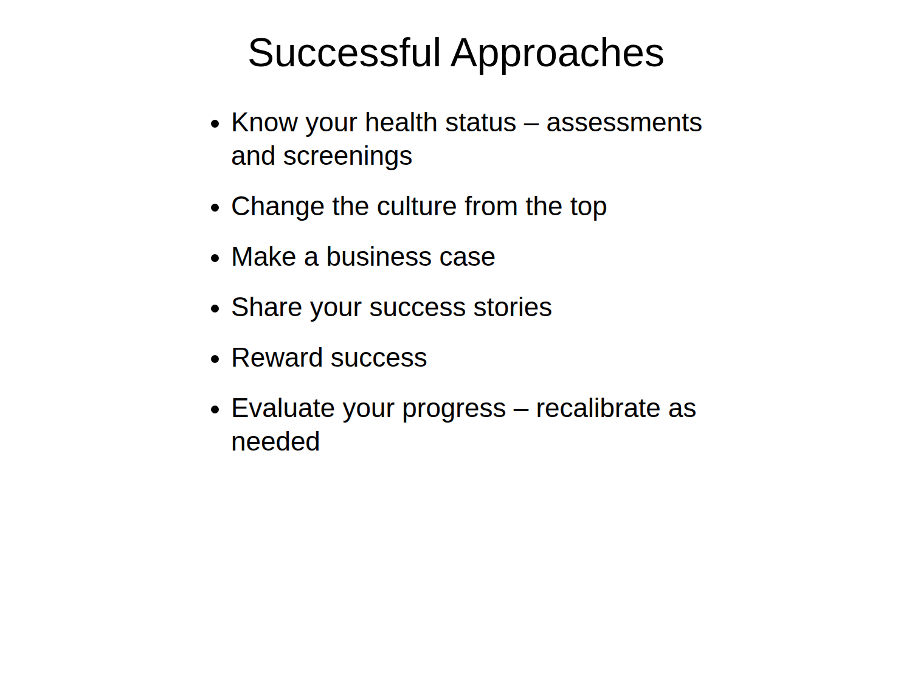Successful Approaches
Know your health status – assessments and screenings
Change the culture from the top
Make a business case
Share your success stories
Reward success
Evaluate your progress – recalibrate as needed